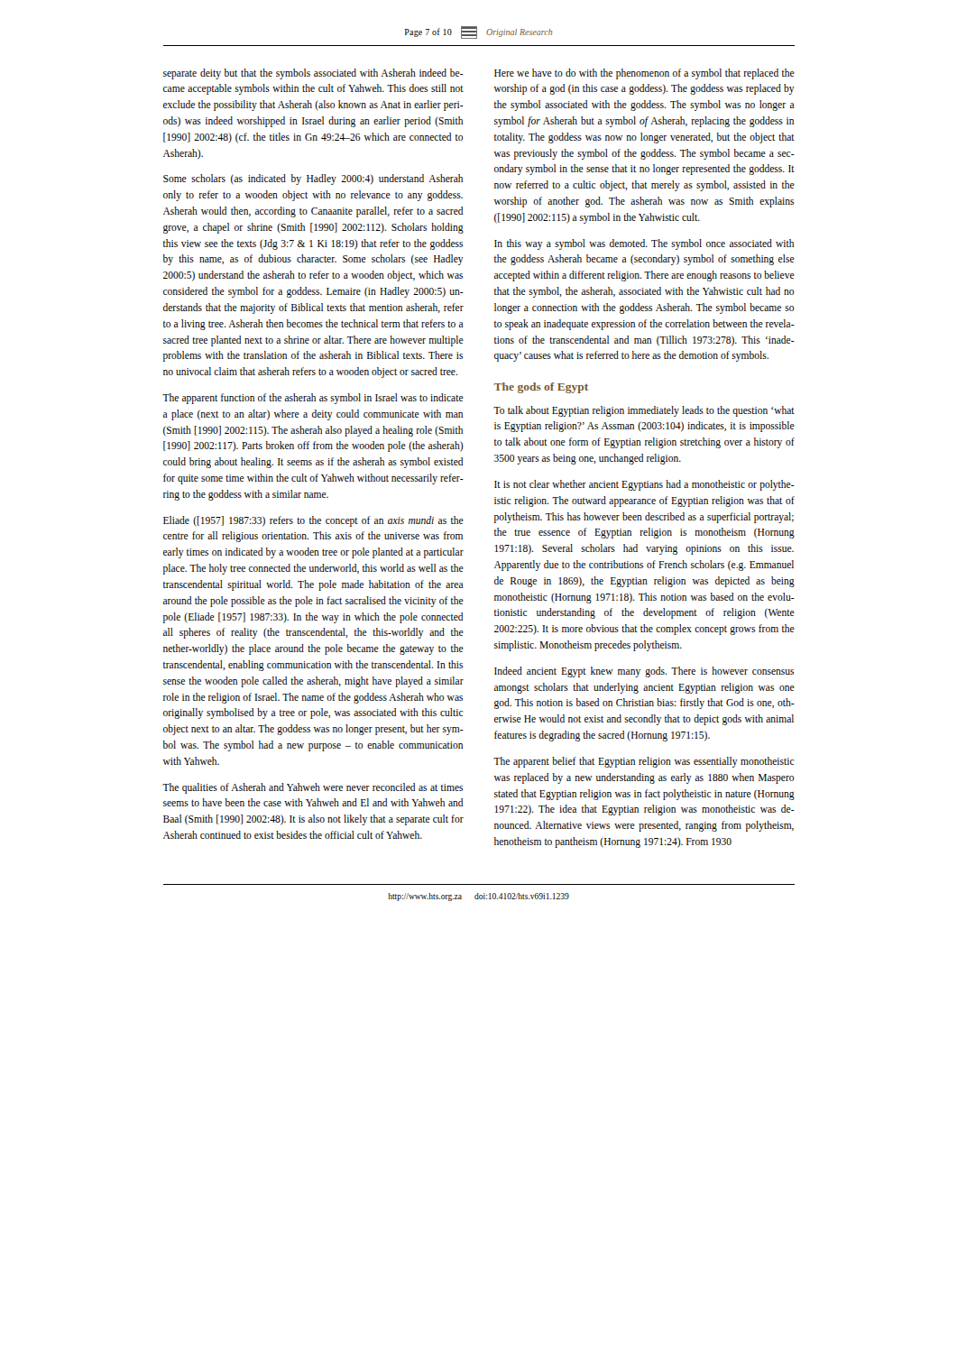Page 7 of 10 Original Research
separate deity but that the symbols associated with Asherah indeed became acceptable symbols within the cult of Yahweh. This does still not exclude the possibility that Asherah (also known as Anat in earlier periods) was indeed worshipped in Israel during an earlier period (Smith [1990] 2002:48) (cf. the titles in Gn 49:24–26 which are connected to Asherah).
Some scholars (as indicated by Hadley 2000:4) understand Asherah only to refer to a wooden object with no relevance to any goddess. Asherah would then, according to Canaanite parallel, refer to a sacred grove, a chapel or shrine (Smith [1990] 2002:112). Scholars holding this view see the texts (Jdg 3:7 & 1 Ki 18:19) that refer to the goddess by this name, as of dubious character. Some scholars (see Hadley 2000:5) understand the asherah to refer to a wooden object, which was considered the symbol for a goddess. Lemaire (in Hadley 2000:5) understands that the majority of Biblical texts that mention asherah, refer to a living tree. Asherah then becomes the technical term that refers to a sacred tree planted next to a shrine or altar. There are however multiple problems with the translation of the asherah in Biblical texts. There is no univocal claim that asherah refers to a wooden object or sacred tree.
The apparent function of the asherah as symbol in Israel was to indicate a place (next to an altar) where a deity could communicate with man (Smith [1990] 2002:115). The asherah also played a healing role (Smith [1990] 2002:117). Parts broken off from the wooden pole (the asherah) could bring about healing. It seems as if the asherah as symbol existed for quite some time within the cult of Yahweh without necessarily referring to the goddess with a similar name.
Eliade ([1957] 1987:33) refers to the concept of an axis mundi as the centre for all religious orientation. This axis of the universe was from early times on indicated by a wooden tree or pole planted at a particular place. The holy tree connected the underworld, this world as well as the transcendental spiritual world. The pole made habitation of the area around the pole possible as the pole in fact sacralised the vicinity of the pole (Eliade [1957] 1987:33). In the way in which the pole connected all spheres of reality (the transcendental, the this-worldly and the nether-worldly) the place around the pole became the gateway to the transcendental, enabling communication with the transcendental. In this sense the wooden pole called the asherah, might have played a similar role in the religion of Israel. The name of the goddess Asherah who was originally symbolised by a tree or pole, was associated with this cultic object next to an altar. The goddess was no longer present, but her symbol was. The symbol had a new purpose – to enable communication with Yahweh.
The qualities of Asherah and Yahweh were never reconciled as at times seems to have been the case with Yahweh and El and with Yahweh and Baal (Smith [1990] 2002:48). It is also not likely that a separate cult for Asherah continued to exist besides the official cult of Yahweh.
Here we have to do with the phenomenon of a symbol that replaced the worship of a god (in this case a goddess). The goddess was replaced by the symbol associated with the goddess. The symbol was no longer a symbol for Asherah but a symbol of Asherah, replacing the goddess in totality. The goddess was now no longer venerated, but the object that was previously the symbol of the goddess. The symbol became a secondary symbol in the sense that it no longer represented the goddess. It now referred to a cultic object, that merely as symbol, assisted in the worship of another god. The asherah was now as Smith explains ([1990] 2002:115) a symbol in the Yahwistic cult.
In this way a symbol was demoted. The symbol once associated with the goddess Asherah became a (secondary) symbol of something else accepted within a different religion. There are enough reasons to believe that the symbol, the asherah, associated with the Yahwistic cult had no longer a connection with the goddess Asherah. The symbol became so to speak an inadequate expression of the correlation between the revelations of the transcendental and man (Tillich 1973:278). This ‘inadequacy’ causes what is referred to here as the demotion of symbols.
The gods of Egypt
To talk about Egyptian religion immediately leads to the question ‘what is Egyptian religion?’ As Assman (2003:104) indicates, it is impossible to talk about one form of Egyptian religion stretching over a history of 3500 years as being one, unchanged religion.
It is not clear whether ancient Egyptians had a monotheistic or polytheistic religion. The outward appearance of Egyptian religion was that of polytheism. This has however been described as a superficial portrayal; the true essence of Egyptian religion is monotheism (Hornung 1971:18). Several scholars had varying opinions on this issue. Apparently due to the contributions of French scholars (e.g. Emmanuel de Rouge in 1869), the Egyptian religion was depicted as being monotheistic (Hornung 1971:18). This notion was based on the evolutionistic understanding of the development of religion (Wente 2002:225). It is more obvious that the complex concept grows from the simplistic. Monotheism precedes polytheism.
Indeed ancient Egypt knew many gods. There is however consensus amongst scholars that underlying ancient Egyptian religion was one god. This notion is based on Christian bias: firstly that God is one, otherwise He would not exist and secondly that to depict gods with animal features is degrading the sacred (Hornung 1971:15).
The apparent belief that Egyptian religion was essentially monotheistic was replaced by a new understanding as early as 1880 when Maspero stated that Egyptian religion was in fact polytheistic in nature (Hornung 1971:22). The idea that Egyptian religion was monotheistic was denounced. Alternative views were presented, ranging from polytheism, henotheism to pantheism (Hornung 1971:24). From 1930
http://www.hts.org.za doi:10.4102/hts.v69i1.1239